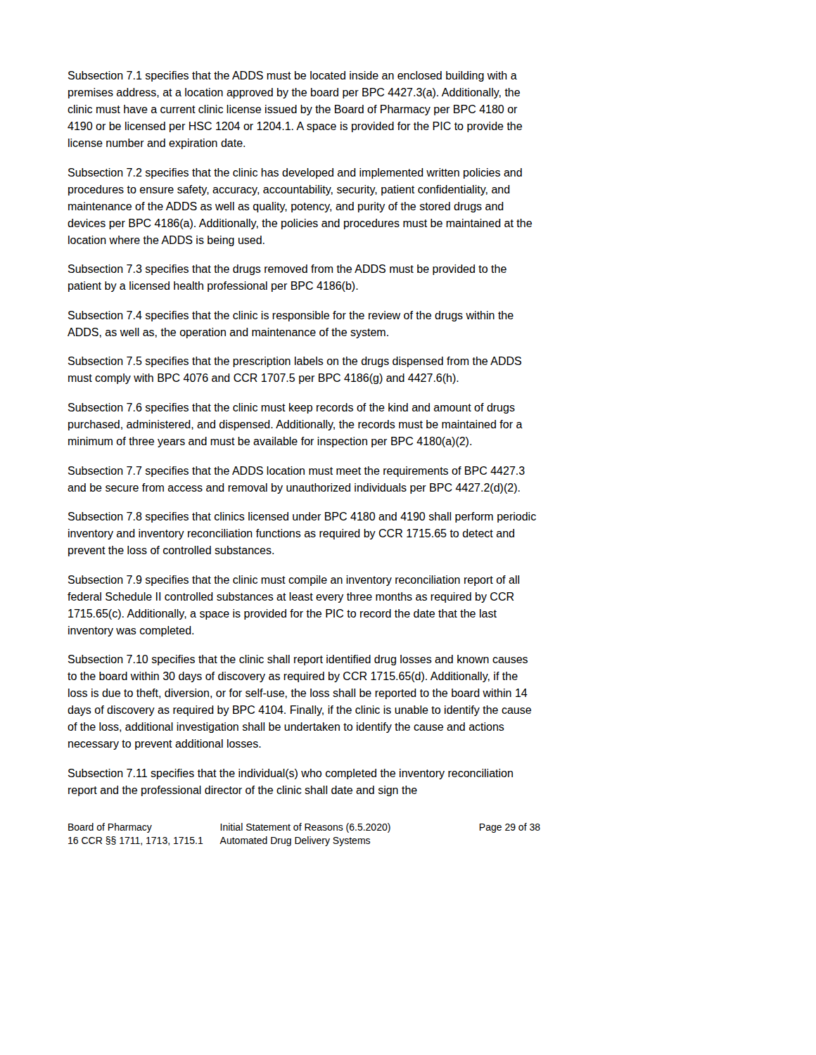Subsection 7.1 specifies that the ADDS must be located inside an enclosed building with a premises address, at a location approved by the board per BPC 4427.3(a). Additionally, the clinic must have a current clinic license issued by the Board of Pharmacy per BPC 4180 or 4190 or be licensed per HSC 1204 or 1204.1. A space is provided for the PIC to provide the license number and expiration date.
Subsection 7.2 specifies that the clinic has developed and implemented written policies and procedures to ensure safety, accuracy, accountability, security, patient confidentiality, and maintenance of the ADDS as well as quality, potency, and purity of the stored drugs and devices per BPC 4186(a). Additionally, the policies and procedures must be maintained at the location where the ADDS is being used.
Subsection 7.3 specifies that the drugs removed from the ADDS must be provided to the patient by a licensed health professional per BPC 4186(b).
Subsection 7.4 specifies that the clinic is responsible for the review of the drugs within the ADDS, as well as, the operation and maintenance of the system.
Subsection 7.5 specifies that the prescription labels on the drugs dispensed from the ADDS must comply with BPC 4076 and CCR 1707.5 per BPC 4186(g) and 4427.6(h).
Subsection 7.6 specifies that the clinic must keep records of the kind and amount of drugs purchased, administered, and dispensed. Additionally, the records must be maintained for a minimum of three years and must be available for inspection per BPC 4180(a)(2).
Subsection 7.7 specifies that the ADDS location must meet the requirements of BPC 4427.3 and be secure from access and removal by unauthorized individuals per BPC 4427.2(d)(2).
Subsection 7.8 specifies that clinics licensed under BPC 4180 and 4190 shall perform periodic inventory and inventory reconciliation functions as required by CCR 1715.65 to detect and prevent the loss of controlled substances.
Subsection 7.9 specifies that the clinic must compile an inventory reconciliation report of all federal Schedule II controlled substances at least every three months as required by CCR 1715.65(c). Additionally, a space is provided for the PIC to record the date that the last inventory was completed.
Subsection 7.10 specifies that the clinic shall report identified drug losses and known causes to the board within 30 days of discovery as required by CCR 1715.65(d). Additionally, if the loss is due to theft, diversion, or for self-use, the loss shall be reported to the board within 14 days of discovery as required by BPC 4104. Finally, if the clinic is unable to identify the cause of the loss, additional investigation shall be undertaken to identify the cause and actions necessary to prevent additional losses.
Subsection 7.11 specifies that the individual(s) who completed the inventory reconciliation report and the professional director of the clinic shall date and sign the
Board of Pharmacy
16 CCR §§ 1711, 1713, 1715.1
Initial Statement of Reasons (6.5.2020)
Automated Drug Delivery Systems
Page 29 of 38